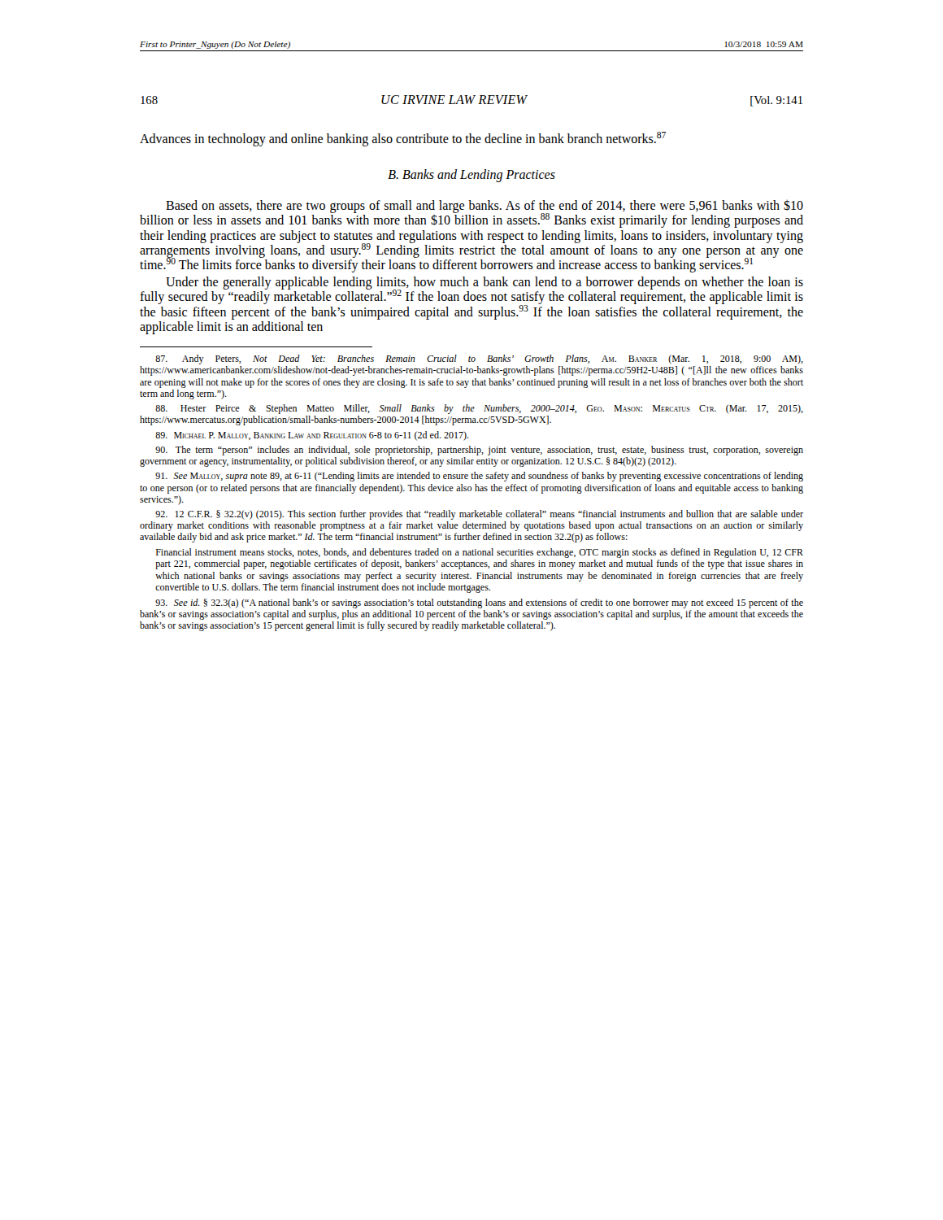First to Printer_Nguyen (Do Not Delete) 10/3/2018 10:59 AM
168 UC IRVINE LAW REVIEW [Vol. 9:141
Advances in technology and online banking also contribute to the decline in bank branch networks.87
B. Banks and Lending Practices
Based on assets, there are two groups of small and large banks. As of the end of 2014, there were 5,961 banks with $10 billion or less in assets and 101 banks with more than $10 billion in assets.88 Banks exist primarily for lending purposes and their lending practices are subject to statutes and regulations with respect to lending limits, loans to insiders, involuntary tying arrangements involving loans, and usury.89 Lending limits restrict the total amount of loans to any one person at any one time.90 The limits force banks to diversify their loans to different borrowers and increase access to banking services.91
Under the generally applicable lending limits, how much a bank can lend to a borrower depends on whether the loan is fully secured by “readily marketable collateral.”92 If the loan does not satisfy the collateral requirement, the applicable limit is the basic fifteen percent of the bank’s unimpaired capital and surplus.93 If the loan satisfies the collateral requirement, the applicable limit is an additional ten
87. Andy Peters, Not Dead Yet: Branches Remain Crucial to Banks’ Growth Plans, Am. Banker (Mar. 1, 2018, 9:00 AM), https://www.americanbanker.com/slideshow/not-dead-yet-branches-remain-crucial-to-banks-growth-plans [https://perma.cc/59H2-U48B] ( “[A]ll the new offices banks are opening will not make up for the scores of ones they are closing. It is safe to say that banks’ continued pruning will result in a net loss of branches over both the short term and long term.”).
88. Hester Peirce & Stephen Matteo Miller, Small Banks by the Numbers, 2000–2014, Geo. Mason: Mercatus Ctr. (Mar. 17, 2015), https://www.mercatus.org/publication/small-banks-numbers-2000-2014 [https://perma.cc/5VSD-5GWX].
89. Michael P. Malloy, Banking Law and Regulation 6-8 to 6-11 (2d ed. 2017).
90. The term “person” includes an individual, sole proprietorship, partnership, joint venture, association, trust, estate, business trust, corporation, sovereign government or agency, instrumentality, or political subdivision thereof, or any similar entity or organization. 12 U.S.C. § 84(b)(2) (2012).
91. See Malloy, supra note 89, at 6-11 (“Lending limits are intended to ensure the safety and soundness of banks by preventing excessive concentrations of lending to one person (or to related persons that are financially dependent). This device also has the effect of promoting diversification of loans and equitable access to banking services.”).
92. 12 C.F.R. § 32.2(v) (2015). This section further provides that “readily marketable collateral” means “financial instruments and bullion that are salable under ordinary market conditions with reasonable promptness at a fair market value determined by quotations based upon actual transactions on an auction or similarly available daily bid and ask price market.” Id. The term “financial instrument” is further defined in section 32.2(p) as follows:
Financial instrument means stocks, notes, bonds, and debentures traded on a national securities exchange, OTC margin stocks as defined in Regulation U, 12 CFR part 221, commercial paper, negotiable certificates of deposit, bankers’ acceptances, and shares in money market and mutual funds of the type that issue shares in which national banks or savings associations may perfect a security interest. Financial instruments may be denominated in foreign currencies that are freely convertible to U.S. dollars. The term financial instrument does not include mortgages.
93. See id. § 32.3(a) (“A national bank’s or savings association’s total outstanding loans and extensions of credit to one borrower may not exceed 15 percent of the bank’s or savings association’s capital and surplus, plus an additional 10 percent of the bank’s or savings association’s capital and surplus, if the amount that exceeds the bank’s or savings association’s 15 percent general limit is fully secured by readily marketable collateral.”).